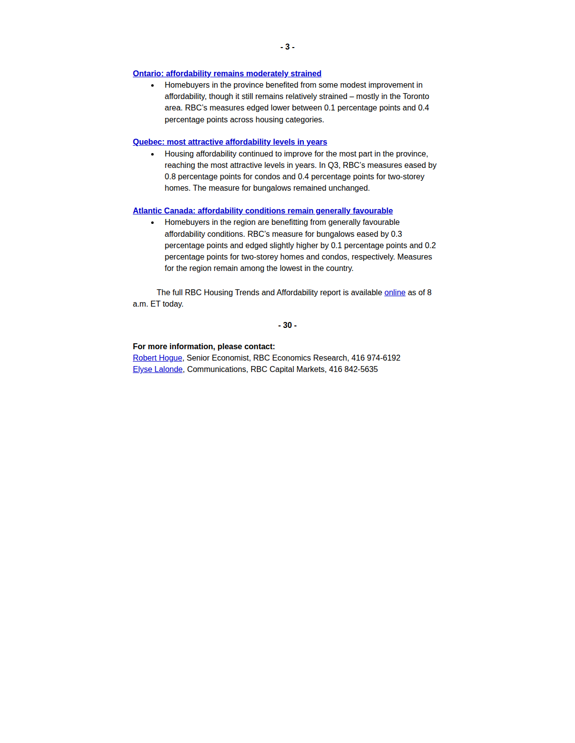- 3 -
Ontario: affordability remains moderately strained
Homebuyers in the province benefited from some modest improvement in affordability, though it still remains relatively strained – mostly in the Toronto area. RBC’s measures edged lower between 0.1 percentage points and 0.4 percentage points across housing categories.
Quebec: most attractive affordability levels in years
Housing affordability continued to improve for the most part in the province, reaching the most attractive levels in years. In Q3, RBC’s measures eased by 0.8 percentage points for condos and 0.4 percentage points for two-storey homes. The measure for bungalows remained unchanged.
Atlantic Canada: affordability conditions remain generally favourable
Homebuyers in the region are benefitting from generally favourable affordability conditions. RBC’s measure for bungalows eased by 0.3 percentage points and edged slightly higher by 0.1 percentage points and 0.2 percentage points for two-storey homes and condos, respectively. Measures for the region remain among the lowest in the country.
The full RBC Housing Trends and Affordability report is available online as of 8 a.m. ET today.
- 30 -
For more information, please contact:
Robert Hogue, Senior Economist, RBC Economics Research, 416 974-6192
Elyse Lalonde, Communications, RBC Capital Markets, 416 842-5635